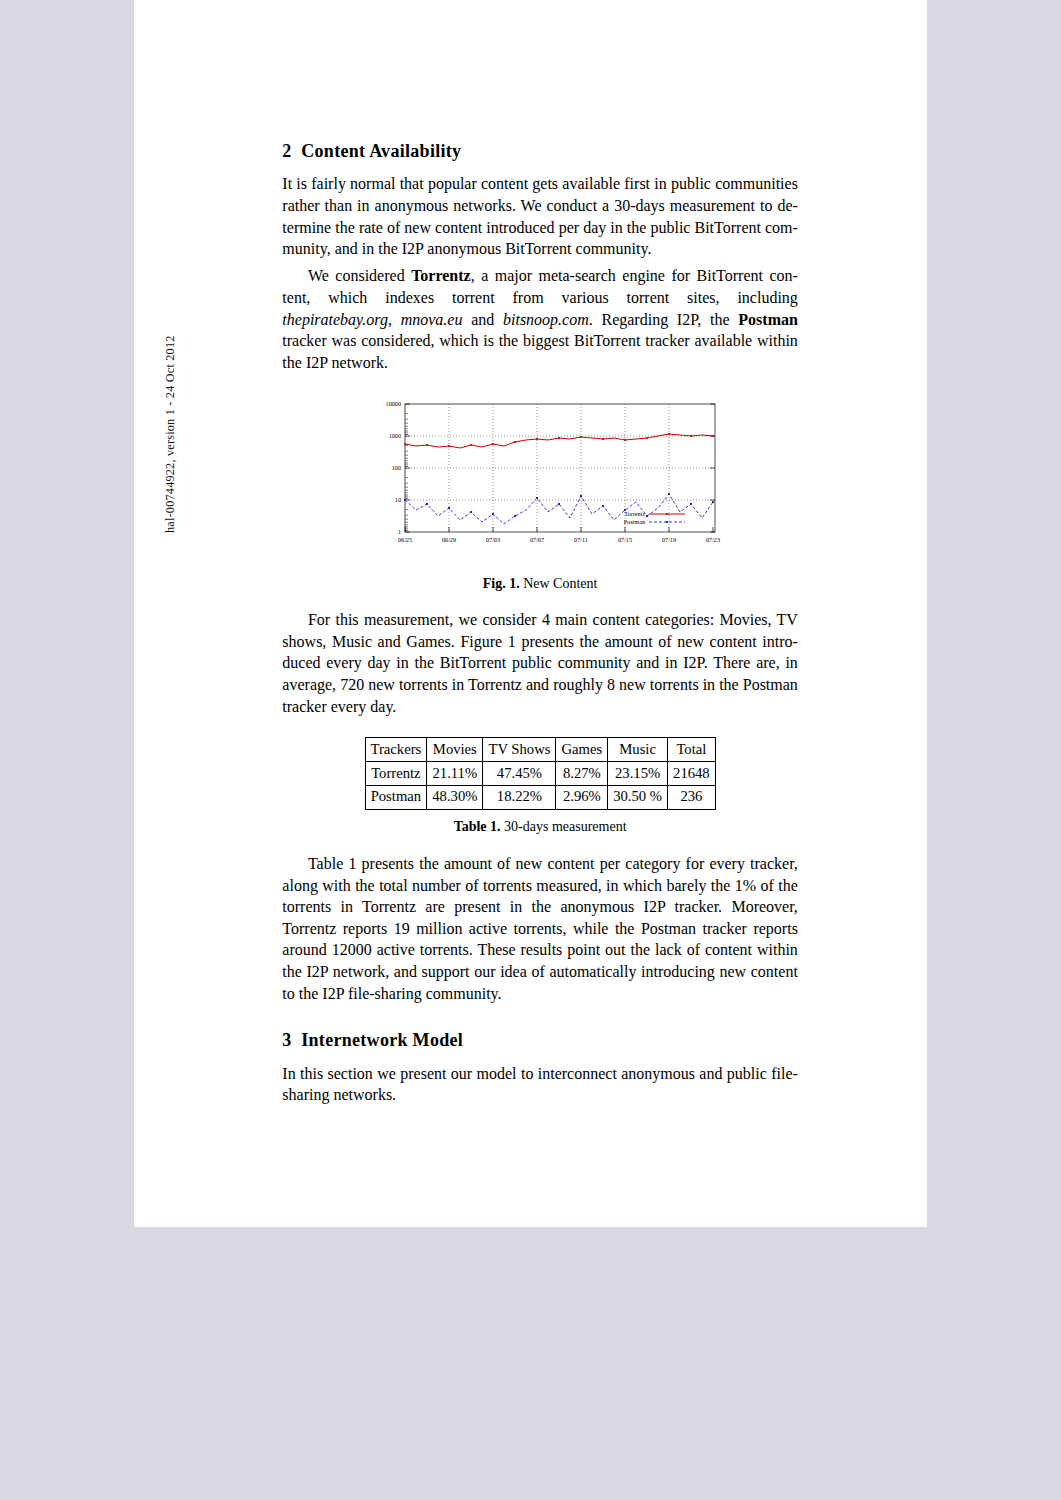hal-00744922, version 1 - 24 Oct 2012
2 Content Availability
It is fairly normal that popular content gets available first in public communities rather than in anonymous networks. We conduct a 30-days measurement to determine the rate of new content introduced per day in the public BitTorrent community, and in the I2P anonymous BitTorrent community.
We considered Torrentz, a major meta-search engine for BitTorrent content, which indexes torrent from various torrent sites, including thepiratebay.org, mnova.eu and bitsnoop.com. Regarding I2P, the Postman tracker was considered, which is the biggest BitTorrent tracker available within the I2P network.
10000 1000 100 10 1 06/25 06/29 07/03 07/07 07/11 07/15 07/19 07/23 Torrentz Postman
Fig. 1. New Content
For this measurement, we consider 4 main content categories: Movies, TV shows, Music and Games. Figure 1 presents the amount of new content introduced every day in the BitTorrent public community and in I2P. There are, in average, 720 new torrents in Torrentz and roughly 8 new torrents in the Postman tracker every day.
| Trackers | Movies | TV Shows | Games | Music | Total |
| --- | --- | --- | --- | --- | --- |
| Torrentz | 21.11% | 47.45% | 8.27% | 23.15% | 21648 |
| Postman | 48.30% | 18.22% | 2.96% | 30.50 % | 236 |
Table 1. 30-days measurement
Table 1 presents the amount of new content per category for every tracker, along with the total number of torrents measured, in which barely the 1% of the torrents in Torrentz are present in the anonymous I2P tracker. Moreover, Torrentz reports 19 million active torrents, while the Postman tracker reports around 12000 active torrents. These results point out the lack of content within the I2P network, and support our idea of automatically introducing new content to the I2P file-sharing community.
3 Internetwork Model
In this section we present our model to interconnect anonymous and public file-sharing networks.